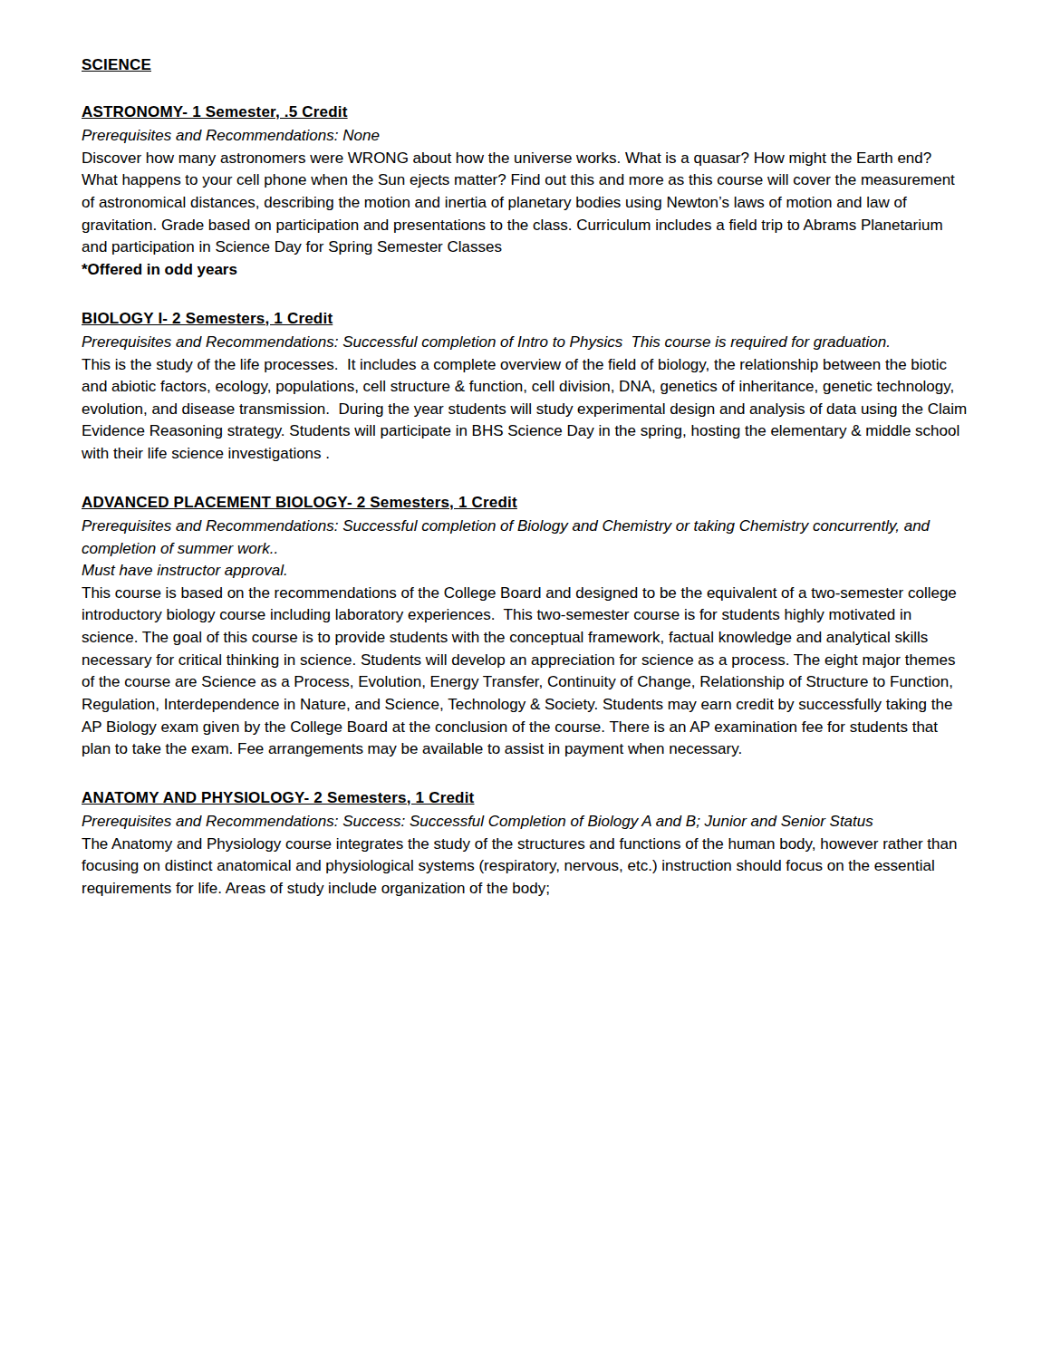SCIENCE
ASTRONOMY- 1 Semester, .5 Credit
Prerequisites and Recommendations: None
Discover how many astronomers were WRONG about how the universe works. What is a quasar? How might the Earth end? What happens to your cell phone when the Sun ejects matter? Find out this and more as this course will cover the measurement of astronomical distances, describing the motion and inertia of planetary bodies using Newton’s laws of motion and law of gravitation. Grade based on participation and presentations to the class. Curriculum includes a field trip to Abrams Planetarium and participation in Science Day for Spring Semester Classes
*Offered in odd years
BIOLOGY I- 2 Semesters, 1 Credit
Prerequisites and Recommendations: Successful completion of Intro to Physics This course is required for graduation.
This is the study of the life processes. It includes a complete overview of the field of biology, the relationship between the biotic and abiotic factors, ecology, populations, cell structure & function, cell division, DNA, genetics of inheritance, genetic technology, evolution, and disease transmission. During the year students will study experimental design and analysis of data using the Claim Evidence Reasoning strategy. Students will participate in BHS Science Day in the spring, hosting the elementary & middle school with their life science investigations .
ADVANCED PLACEMENT BIOLOGY- 2 Semesters, 1 Credit
Prerequisites and Recommendations: Successful completion of Biology and Chemistry or taking Chemistry concurrently, and completion of summer work..
Must have instructor approval.
This course is based on the recommendations of the College Board and designed to be the equivalent of a two-semester college introductory biology course including laboratory experiences. This two-semester course is for students highly motivated in science. The goal of this course is to provide students with the conceptual framework, factual knowledge and analytical skills necessary for critical thinking in science. Students will develop an appreciation for science as a process. The eight major themes of the course are Science as a Process, Evolution, Energy Transfer, Continuity of Change, Relationship of Structure to Function, Regulation, Interdependence in Nature, and Science, Technology & Society. Students may earn credit by successfully taking the AP Biology exam given by the College Board at the conclusion of the course. There is an AP examination fee for students that plan to take the exam. Fee arrangements may be available to assist in payment when necessary.
ANATOMY AND PHYSIOLOGY- 2 Semesters, 1 Credit
Prerequisites and Recommendations: Success: Successful Completion of Biology A and B; Junior and Senior Status
The Anatomy and Physiology course integrates the study of the structures and functions of the human body, however rather than focusing on distinct anatomical and physiological systems (respiratory, nervous, etc.) instruction should focus on the essential requirements for life. Areas of study include organization of the body;